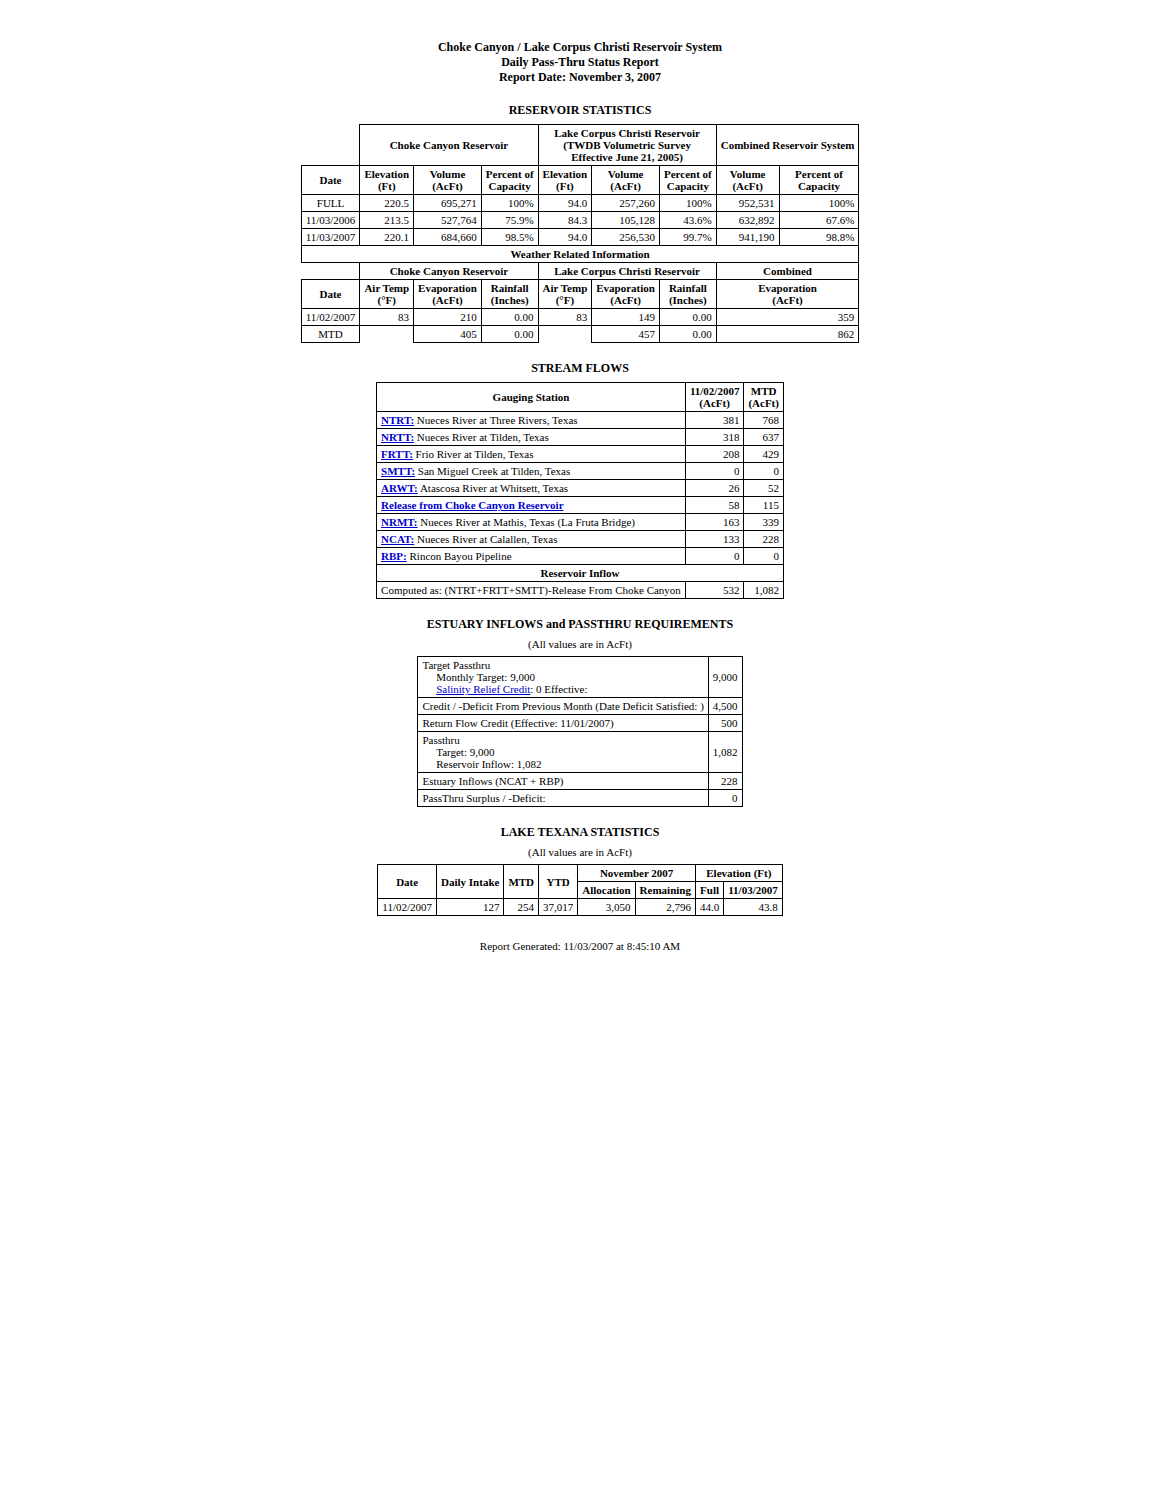Choke Canyon / Lake Corpus Christi Reservoir System
Daily Pass-Thru Status Report
Report Date: November 3, 2007
RESERVOIR STATISTICS
| | | Choke Canyon Reservoir | Lake Corpus Christi Reservoir (TWDB Volumetric Survey Effective June 21, 2005) | Combined Reservoir System |
| Date | Elevation (Ft) | Volume (AcFt) | Percent of Capacity | Elevation (Ft) | Volume (AcFt) | Percent of Capacity | Volume (AcFt) | Percent of Capacity |
| FULL | 220.5 | 695,271 | 100% | 94.0 | 257,260 | 100% | 952,531 | 100% |
| 11/03/2006 | 213.5 | 527,764 | 75.9% | 84.3 | 105,128 | 43.6% | 632,892 | 67.6% |
| 11/03/2007 | 220.1 | 684,660 | 98.5% | 94.0 | 256,530 | 99.7% | 941,190 | 98.8% |
| Weather Related Information |
| | | Choke Canyon Reservoir | Lake Corpus Christi Reservoir | Combined |
| Date | Air Temp (°F) | Evaporation (AcFt) | Rainfall (Inches) | Air Temp (°F) | Evaporation (AcFt) | Rainfall (Inches) | Evaporation (AcFt) |
| 11/02/2007 | 83 | 210 | 0.00 | 83 | 149 | 0.00 | 359 |
| MTD | | 405 | 0.00 | | 457 | 0.00 | 862 |
STREAM FLOWS
| Gauging Station | 11/02/2007 (AcFt) | MTD (AcFt) |
| --- | --- | --- |
| NTRT: Nueces River at Three Rivers, Texas | 381 | 768 |
| NRTT: Nueces River at Tilden, Texas | 318 | 637 |
| FRTT: Frio River at Tilden, Texas | 208 | 429 |
| SMTT: San Miguel Creek at Tilden, Texas | 0 | 0 |
| ARWT: Atascosa River at Whitsett, Texas | 26 | 52 |
| Release from Choke Canyon Reservoir | 58 | 115 |
| NRMT: Nueces River at Mathis, Texas (La Fruta Bridge) | 163 | 339 |
| NCAT: Nueces River at Calallen, Texas | 133 | 228 |
| RBP: Rincon Bayou Pipeline | 0 | 0 |
| Reservoir Inflow |
| Computed as: (NTRT+FRTT+SMTT)-Release From Choke Canyon | 532 | 1,082 |
ESTUARY INFLOWS and PASSTHRU REQUIREMENTS
(All values are in AcFt)
| Target Passthru Monthly Target: 9,000 Salinity Relief Credit : 0 Effective: | 9,000 |
| Credit / -Deficit From Previous Month (Date Deficit Satisfied: ) | 4,500 |
| Return Flow Credit (Effective: 11/01/2007) | 500 |
| Passthru Target: 9,000 Reservoir Inflow: 1,082 | 1,082 |
| Estuary Inflows (NCAT + RBP) | 228 |
| PassThru Surplus / -Deficit: | 0 |
LAKE TEXANA STATISTICS
(All values are in AcFt)
| Date | Daily Intake | MTD | YTD | November 2007 | Elevation (Ft) |
| --- | --- | --- | --- | --- | --- |
| Allocation | Remaining | Full | 11/03/2007 |
| 11/02/2007 | 127 | 254 | 37,017 | 3,050 | 2,796 | 44.0 | 43.8 |
Report Generated: 11/03/2007 at 8:45:10 AM